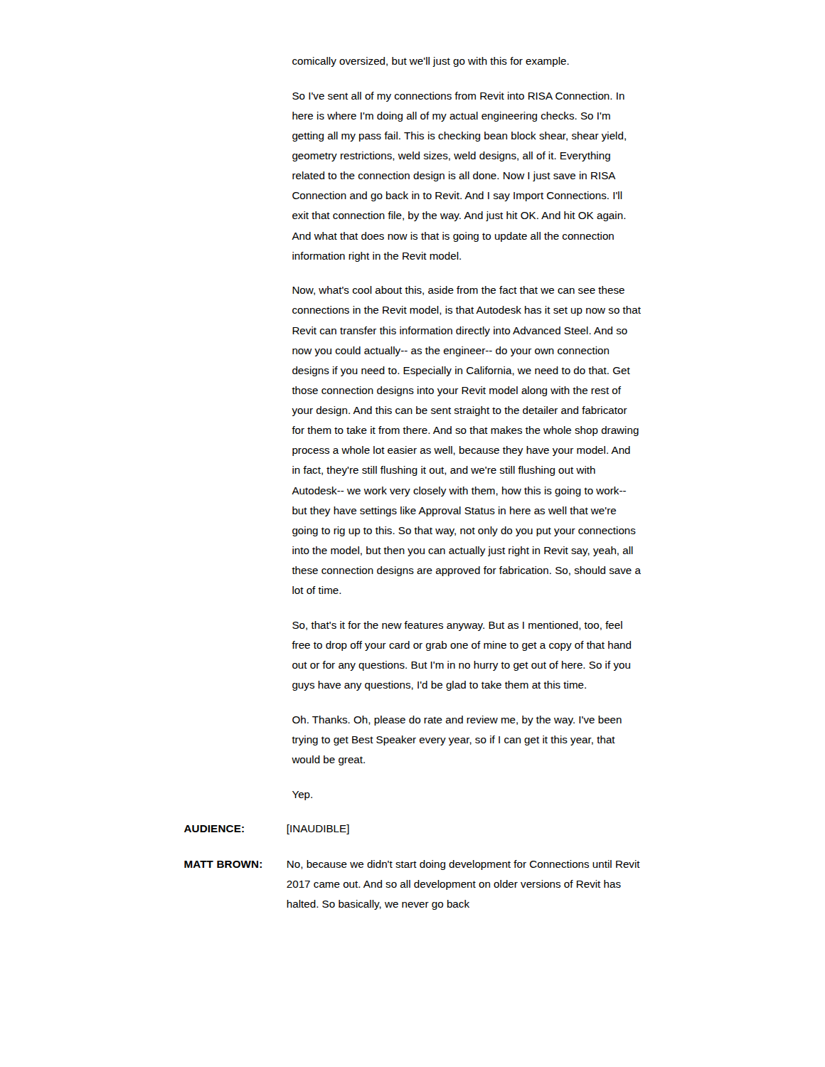comically oversized, but we'll just go with this for example.
So I've sent all of my connections from Revit into RISA Connection. In here is where I'm doing all of my actual engineering checks. So I'm getting all my pass fail. This is checking bean block shear, shear yield, geometry restrictions, weld sizes, weld designs, all of it. Everything related to the connection design is all done. Now I just save in RISA Connection and go back in to Revit. And I say Import Connections. I'll exit that connection file, by the way. And just hit OK. And hit OK again. And what that does now is that is going to update all the connection information right in the Revit model.
Now, what's cool about this, aside from the fact that we can see these connections in the Revit model, is that Autodesk has it set up now so that Revit can transfer this information directly into Advanced Steel. And so now you could actually-- as the engineer-- do your own connection designs if you need to. Especially in California, we need to do that. Get those connection designs into your Revit model along with the rest of your design. And this can be sent straight to the detailer and fabricator for them to take it from there. And so that makes the whole shop drawing process a whole lot easier as well, because they have your model. And in fact, they're still flushing it out, and we're still flushing out with Autodesk-- we work very closely with them, how this is going to work-- but they have settings like Approval Status in here as well that we're going to rig up to this. So that way, not only do you put your connections into the model, but then you can actually just right in Revit say, yeah, all these connection designs are approved for fabrication. So, should save a lot of time.
So, that's it for the new features anyway. But as I mentioned, too, feel free to drop off your card or grab one of mine to get a copy of that hand out or for any questions. But I'm in no hurry to get out of here. So if you guys have any questions, I'd be glad to take them at this time.
Oh. Thanks. Oh, please do rate and review me, by the way. I've been trying to get Best Speaker every year, so if I can get it this year, that would be great.
Yep.
AUDIENCE:
[INAUDIBLE]
MATT BROWN:
No, because we didn't start doing development for Connections until Revit 2017 came out. And so all development on older versions of Revit has halted. So basically, we never go back